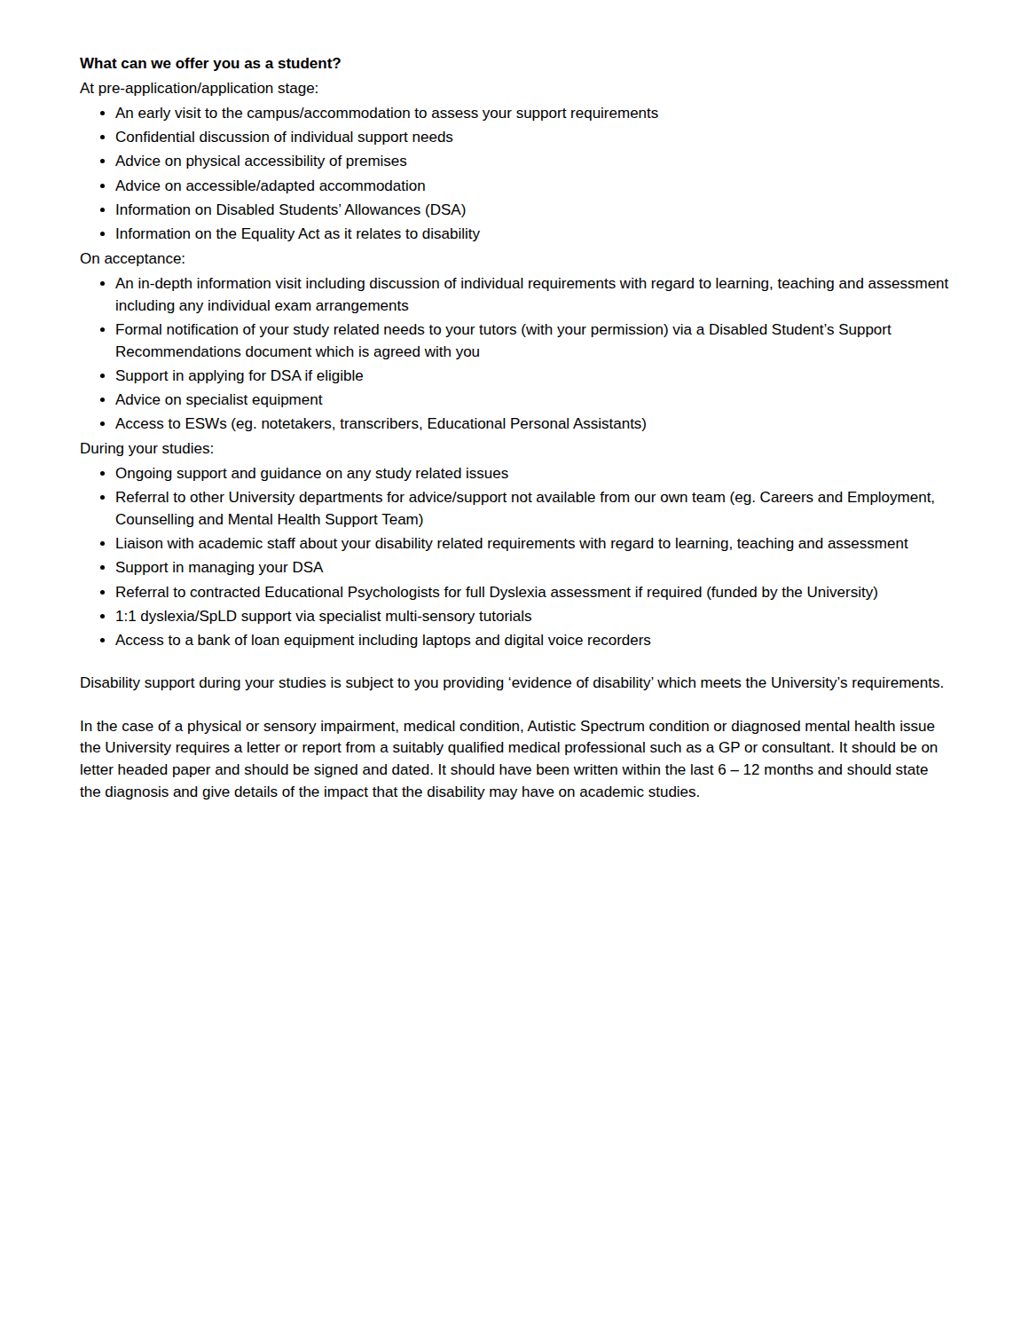What can we offer you as a student?
At pre-application/application stage:
An early visit to the campus/accommodation to assess your support requirements
Confidential discussion of individual support needs
Advice on physical accessibility of premises
Advice on accessible/adapted accommodation
Information on Disabled Students’ Allowances (DSA)
Information on the Equality Act as it relates to disability
On acceptance:
An in-depth information visit including discussion of individual requirements with regard to learning, teaching and assessment including any individual exam arrangements
Formal notification of your study related needs to your tutors (with your permission) via a Disabled Student’s Support Recommendations document which is agreed with you
Support in applying for DSA if eligible
Advice on specialist equipment
Access to ESWs (eg. notetakers, transcribers, Educational Personal Assistants)
During your studies:
Ongoing support and guidance on any study related issues
Referral to other University departments for advice/support not available from our own team (eg. Careers and Employment, Counselling and Mental Health Support Team)
Liaison with academic staff about your disability related requirements with regard to learning, teaching and assessment
Support in managing your DSA
Referral to contracted Educational Psychologists for full Dyslexia assessment if required (funded by the University)
1:1 dyslexia/SpLD support via specialist multi-sensory tutorials
Access to a bank of loan equipment including laptops and digital voice recorders
Disability support during your studies is subject to you providing ‘evidence of disability’ which meets the University’s requirements.
In the case of a physical or sensory impairment, medical condition, Autistic Spectrum condition or diagnosed mental health issue the University requires a letter or report from a suitably qualified medical professional such as a GP or consultant. It should be on letter headed paper and should be signed and dated. It should have been written within the last 6 – 12 months and should state the diagnosis and give details of the impact that the disability may have on academic studies.